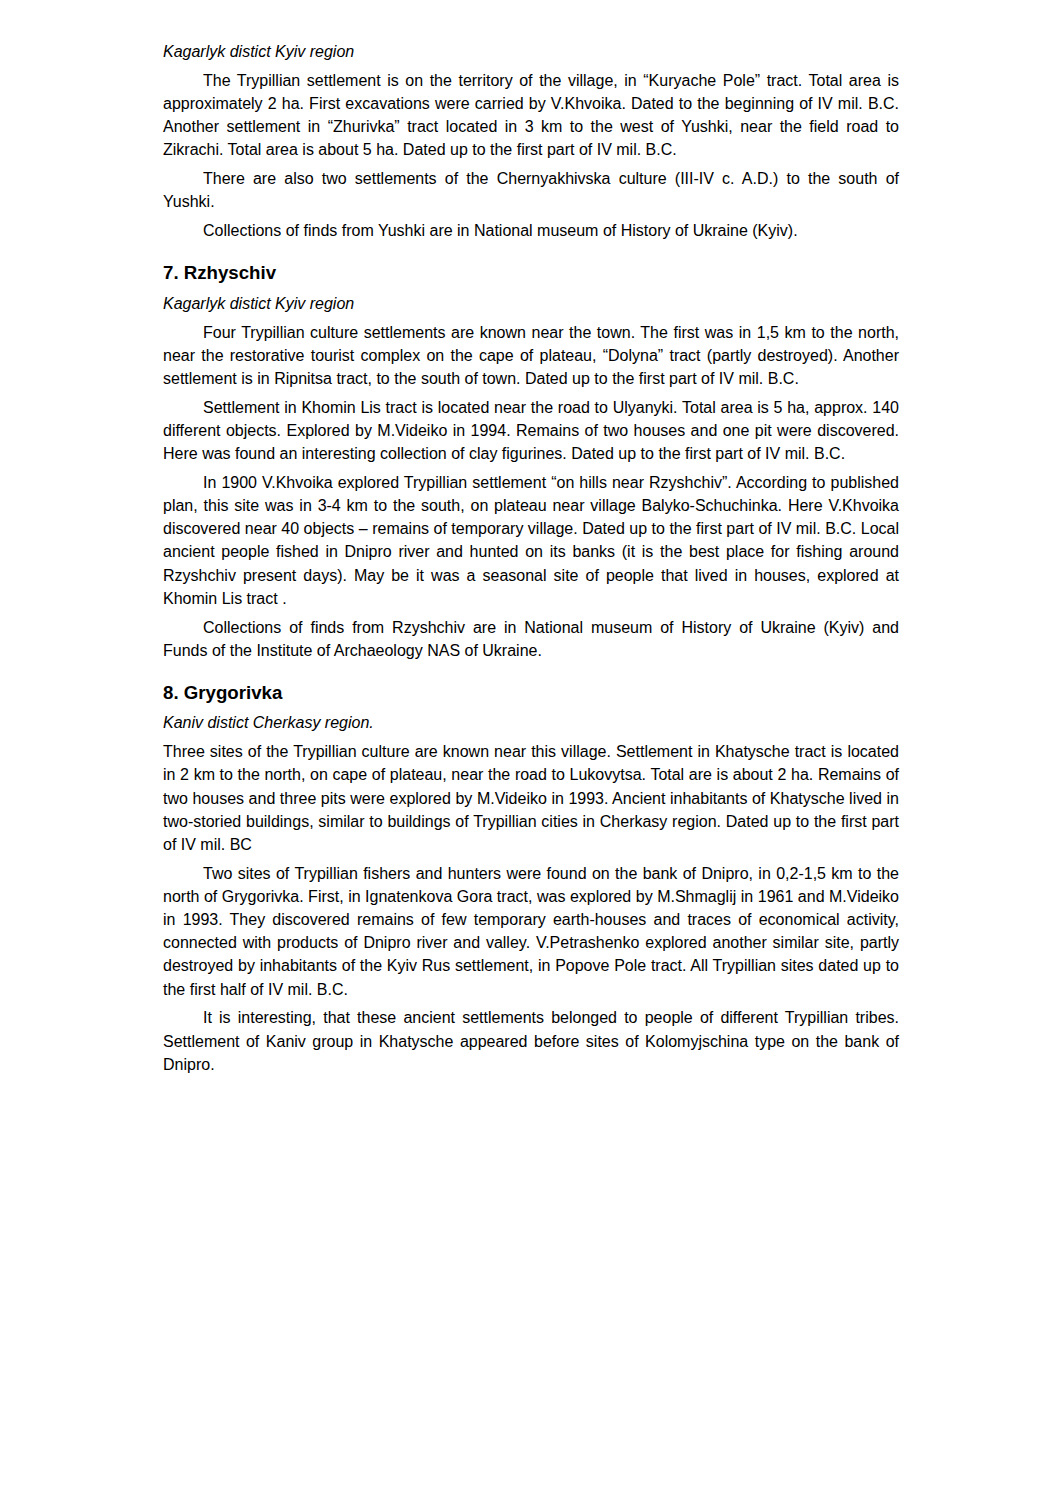Kagarlyk distict Kyiv region
The Trypillian settlement is on the territory of the village, in “Kuryache Pole” tract. Total area is approximately 2 ha. First excavations were carried by V.Khvoika. Dated to the beginning of IV mil. B.C. Another settlement in “Zhurivka” tract located in 3 km to the west of Yushki, near the field road to Zikrachi. Total area is about 5 ha. Dated up to the first part of IV mil. B.C.
There are also two settlements of the Chernyakhivska culture (III-IV c. A.D.) to the south of Yushki.
Collections of finds from Yushki are in National museum of History of Ukraine (Kyiv).
7. Rzhyschiv
Kagarlyk distict Kyiv region
Four Trypillian culture settlements are known near the town. The first was in 1,5 km to the north, near the restorative tourist complex on the cape of plateau, “Dolyna” tract (partly destroyed). Another settlement is in Ripnitsa tract, to the south of town. Dated up to the first part of IV mil. B.C.
Settlement in Khomin Lis tract is located near the road to Ulyanyki. Total area is 5 ha, approx. 140 different objects. Explored by M.Videiko in 1994. Remains of two houses and one pit were discovered. Here was found an interesting collection of clay figurines. Dated up to the first part of IV mil. B.C.
In 1900 V.Khvoika explored Trypillian settlement “on hills near Rzyshchiv”. According to published plan, this site was in 3-4 km to the south, on plateau near village Balyko-Schuchinka. Here V.Khvoika discovered near 40 objects – remains of temporary village. Dated up to the first part of IV mil. B.C. Local ancient people fished in Dnipro river and hunted on its banks (it is the best place for fishing around Rzyshchiv present days). May be it was a seasonal site of people that lived in houses, explored at Khomin Lis tract .
Collections of finds from Rzyshchiv are in National museum of History of Ukraine (Kyiv) and Funds of the Institute of Archaeology NAS of Ukraine.
8. Grygorivka
Kaniv distict Cherkasy region.
Three sites of the Trypillian culture are known near this village. Settlement in Khatysche tract is located in 2 km to the north, on cape of plateau, near the road to Lukovytsa. Total are is about 2 ha. Remains of two houses and three pits were explored by M.Videiko in 1993. Ancient inhabitants of Khatysche lived in two-storied buildings, similar to buildings of Trypillian cities in Cherkasy region. Dated up to the first part of IV mil. BC
Two sites of Trypillian fishers and hunters were found on the bank of Dnipro, in 0,2-1,5 km to the north of Grygorivka. First, in Ignatenkova Gora tract, was explored by M.Shmaglij in 1961 and M.Videiko in 1993. They discovered remains of few temporary earth-houses and traces of economical activity, connected with products of Dnipro river and valley. V.Petrashenko explored another similar site, partly destroyed by inhabitants of the Kyiv Rus settlement, in Popove Pole tract. All Trypillian sites dated up to the first half of IV mil. B.C.
It is interesting, that these ancient settlements belonged to people of different Trypillian tribes. Settlement of Kaniv group in Khatysche appeared before sites of Kolomyjschina type on the bank of Dnipro.